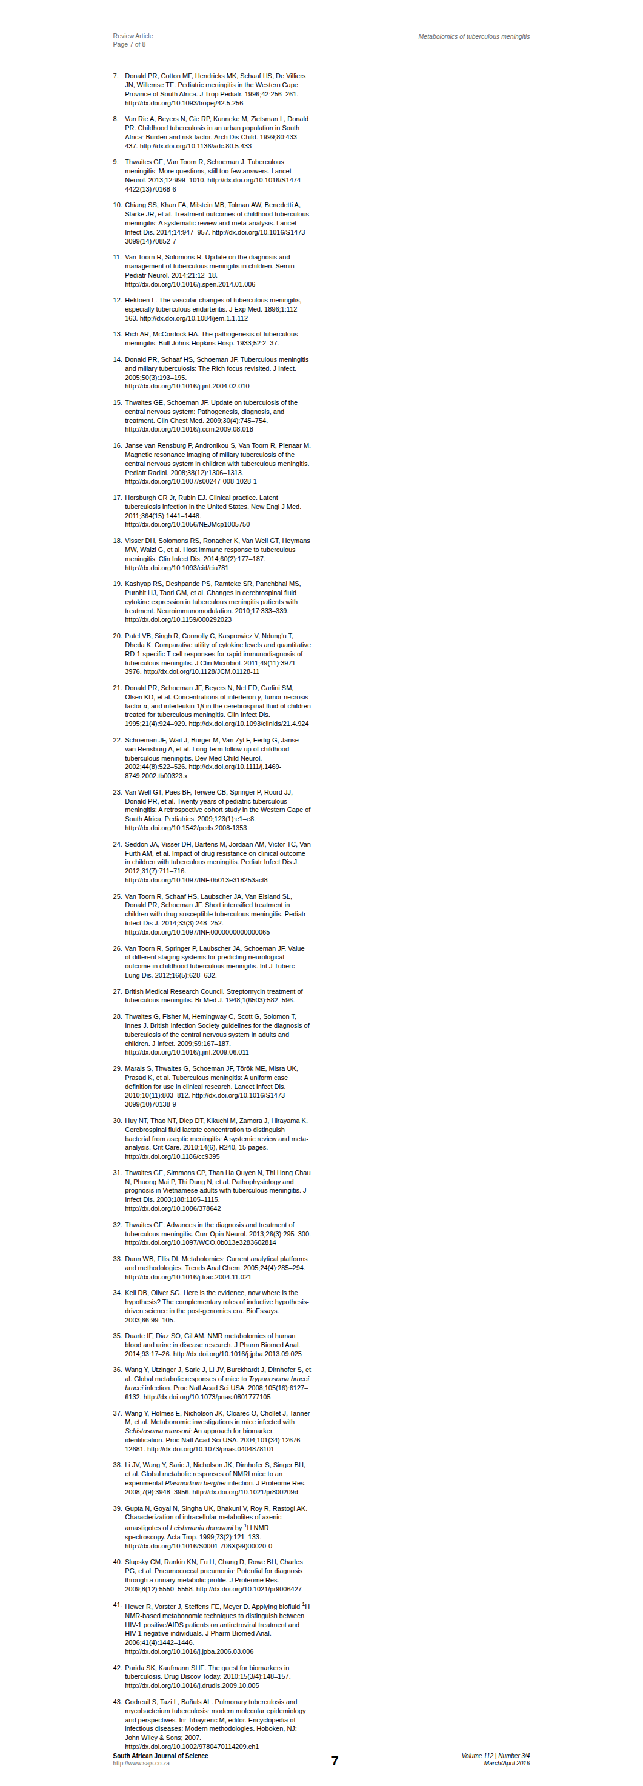Review Article
Page 7 of 8
Metabolomics of tuberculous meningitis
7. Donald PR, Cotton MF, Hendricks MK, Schaaf HS, De Villiers JN, Willemse TE. Pediatric meningitis in the Western Cape Province of South Africa. J Trop Pediatr. 1996;42:256–261. http://dx.doi.org/10.1093/tropej/42.5.256
8. Van Rie A, Beyers N, Gie RP, Kunneke M, Zietsman L, Donald PR. Childhood tuberculosis in an urban population in South Africa: Burden and risk factor. Arch Dis Child. 1999;80:433–437. http://dx.doi.org/10.1136/adc.80.5.433
9. Thwaites GE, Van Toorn R, Schoeman J. Tuberculous meningitis: More questions, still too few answers. Lancet Neurol. 2013;12:999–1010. http://dx.doi.org/10.1016/S1474-4422(13)70168-6
10. Chiang SS, Khan FA, Milstein MB, Tolman AW, Benedetti A, Starke JR, et al. Treatment outcomes of childhood tuberculous meningitis: A systematic review and meta-analysis. Lancet Infect Dis. 2014;14:947–957. http://dx.doi.org/10.1016/S1473-3099(14)70852-7
11. Van Toorn R, Solomons R. Update on the diagnosis and management of tuberculous meningitis in children. Semin Pediatr Neurol. 2014;21:12–18. http://dx.doi.org/10.1016/j.spen.2014.01.006
12. Hektoen L. The vascular changes of tuberculous meningitis, especially tuberculous endarteritis. J Exp Med. 1896;1:112–163. http://dx.doi.org/10.1084/jem.1.1.112
13. Rich AR, McCordock HA. The pathogenesis of tuberculous meningitis. Bull Johns Hopkins Hosp. 1933;52:2–37.
14. Donald PR, Schaaf HS, Schoeman JF. Tuberculous meningitis and miliary tuberculosis: The Rich focus revisited. J Infect. 2005;50(3):193–195. http://dx.doi.org/10.1016/j.jinf.2004.02.010
15. Thwaites GE, Schoeman JF. Update on tuberculosis of the central nervous system: Pathogenesis, diagnosis, and treatment. Clin Chest Med. 2009;30(4):745–754. http://dx.doi.org/10.1016/j.ccm.2009.08.018
16. Janse van Rensburg P, Andronikou S, Van Toorn R, Pienaar M. Magnetic resonance imaging of miliary tuberculosis of the central nervous system in children with tuberculous meningitis. Pediatr Radiol. 2008;38(12):1306–1313. http://dx.doi.org/10.1007/s00247-008-1028-1
17. Horsburgh CR Jr, Rubin EJ. Clinical practice. Latent tuberculosis infection in the United States. New Engl J Med. 2011;364(15):1441–1448. http://dx.doi.org/10.1056/NEJMcp1005750
18. Visser DH, Solomons RS, Ronacher K, Van Well GT, Heymans MW, Walzl G, et al. Host immune response to tuberculous meningitis. Clin Infect Dis. 2014;60(2):177–187. http://dx.doi.org/10.1093/cid/ciu781
19. Kashyap RS, Deshpande PS, Ramteke SR, Panchbhai MS, Purohit HJ, Taori GM, et al. Changes in cerebrospinal fluid cytokine expression in tuberculous meningitis patients with treatment. Neuroimmunomodulation. 2010;17:333–339. http://dx.doi.org/10.1159/000292023
20. Patel VB, Singh R, Connolly C, Kasprowicz V, Ndung'u T, Dheda K. Comparative utility of cytokine levels and quantitative RD-1-specific T cell responses for rapid immunodiagnosis of tuberculous meningitis. J Clin Microbiol. 2011;49(11):3971–3976. http://dx.doi.org/10.1128/JCM.01128-11
21. Donald PR, Schoeman JF, Beyers N, Nel ED, Carlini SM, Olsen KD, et al. Concentrations of interferon γ, tumor necrosis factor α, and interleukin-1β in the cerebrospinal fluid of children treated for tuberculous meningitis. Clin Infect Dis. 1995;21(4):924–929. http://dx.doi.org/10.1093/clinids/21.4.924
22. Schoeman JF, Wait J, Burger M, Van Zyl F, Fertig G, Janse van Rensburg A, et al. Long-term follow-up of childhood tuberculous meningitis. Dev Med Child Neurol. 2002;44(8):522–526. http://dx.doi.org/10.1111/j.1469-8749.2002.tb00323.x
23. Van Well GT, Paes BF, Terwee CB, Springer P, Roord JJ, Donald PR, et al. Twenty years of pediatric tuberculous meningitis: A retrospective cohort study in the Western Cape of South Africa. Pediatrics. 2009;123(1):e1–e8. http://dx.doi.org/10.1542/peds.2008-1353
24. Seddon JA, Visser DH, Bartens M, Jordaan AM, Victor TC, Van Furth AM, et al. Impact of drug resistance on clinical outcome in children with tuberculous meningitis. Pediatr Infect Dis J. 2012;31(7):711–716. http://dx.doi.org/10.1097/INF.0b013e318253acf8
25. Van Toorn R, Schaaf HS, Laubscher JA, Van Elsland SL, Donald PR, Schoeman JF. Short intensified treatment in children with drug-susceptible tuberculous meningitis. Pediatr Infect Dis J. 2014;33(3):248–252. http://dx.doi.org/10.1097/INF.0000000000000065
26. Van Toorn R, Springer P, Laubscher JA, Schoeman JF. Value of different staging systems for predicting neurological outcome in childhood tuberculous meningitis. Int J Tuberc Lung Dis. 2012;16(5):628–632.
27. British Medical Research Council. Streptomycin treatment of tuberculous meningitis. Br Med J. 1948;1(6503):582–596.
28. Thwaites G, Fisher M, Hemingway C, Scott G, Solomon T, Innes J. British Infection Society guidelines for the diagnosis of tuberculosis of the central nervous system in adults and children. J Infect. 2009;59:167–187. http://dx.doi.org/10.1016/j.jinf.2009.06.011
29. Marais S, Thwaites G, Schoeman JF, Török ME, Misra UK, Prasad K, et al. Tuberculous meningitis: A uniform case definition for use in clinical research. Lancet Infect Dis. 2010;10(11):803–812. http://dx.doi.org/10.1016/S1473-3099(10)70138-9
30. Huy NT, Thao NT, Diep DT, Kikuchi M, Zamora J, Hirayama K. Cerebrospinal fluid lactate concentration to distinguish bacterial from aseptic meningitis: A systemic review and meta-analysis. Crit Care. 2010;14(6), R240, 15 pages. http://dx.doi.org/10.1186/cc9395
31. Thwaites GE, Simmons CP, Than Ha Quyen N, Thi Hong Chau N, Phuong Mai P, Thi Dung N, et al. Pathophysiology and prognosis in Vietnamese adults with tuberculous meningitis. J Infect Dis. 2003;188:1105–1115. http://dx.doi.org/10.1086/378642
32. Thwaites GE. Advances in the diagnosis and treatment of tuberculous meningitis. Curr Opin Neurol. 2013;26(3):295–300. http://dx.doi.org/10.1097/WCO.0b013e3283602814
33. Dunn WB, Ellis DI. Metabolomics: Current analytical platforms and methodologies. Trends Anal Chem. 2005;24(4):285–294. http://dx.doi.org/10.1016/j.trac.2004.11.021
34. Kell DB, Oliver SG. Here is the evidence, now where is the hypothesis? The complementary roles of inductive hypothesis-driven science in the post-genomics era. BioEssays. 2003;66:99–105.
35. Duarte IF, Diaz SO, Gil AM. NMR metabolomics of human blood and urine in disease research. J Pharm Biomed Anal. 2014;93:17–26. http://dx.doi.org/10.1016/j.jpba.2013.09.025
36. Wang Y, Utzinger J, Saric J, Li JV, Burckhardt J, Dirnhofer S, et al. Global metabolic responses of mice to Trypanosoma brucei brucei infection. Proc Natl Acad Sci USA. 2008;105(16):6127–6132. http://dx.doi.org/10.1073/pnas.0801777105
37. Wang Y, Holmes E, Nicholson JK, Cloarec O, Chollet J, Tanner M, et al. Metabonomic investigations in mice infected with Schistosoma mansoni: An approach for biomarker identification. Proc Natl Acad Sci USA. 2004;101(34):12676–12681. http://dx.doi.org/10.1073/pnas.0404878101
38. Li JV, Wang Y, Saric J, Nicholson JK, Dirnhofer S, Singer BH, et al. Global metabolic responses of NMRI mice to an experimental Plasmodium berghei infection. J Proteome Res. 2008;7(9):3948–3956. http://dx.doi.org/10.1021/pr800209d
39. Gupta N, Goyal N, Singha UK, Bhakuni V, Roy R, Rastogi AK. Characterization of intracellular metabolites of axenic amastigotes of Leishmania donovani by 1H NMR spectroscopy. Acta Trop. 1999;73(2):121–133. http://dx.doi.org/10.1016/S0001-706X(99)00020-0
40. Slupsky CM, Rankin KN, Fu H, Chang D, Rowe BH, Charles PG, et al. Pneumococcal pneumonia: Potential for diagnosis through a urinary metabolic profile. J Proteome Res. 2009;8(12):5550–5558. http://dx.doi.org/10.1021/pr9006427
41. Hewer R, Vorster J, Steffens FE, Meyer D. Applying biofluid 1H NMR-based metabonomic techniques to distinguish between HIV-1 positive/AIDS patients on antiretroviral treatment and HIV-1 negative individuals. J Pharm Biomed Anal. 2006;41(4):1442–1446. http://dx.doi.org/10.1016/j.jpba.2006.03.006
42. Parida SK, Kaufmann SHE. The quest for biomarkers in tuberculosis. Drug Discov Today. 2010;15(3/4):148–157. http://dx.doi.org/10.1016/j.drudis.2009.10.005
43. Godreuil S, Tazi L, Bañuls AL. Pulmonary tuberculosis and mycobacterium tuberculosis: modern molecular epidemiology and perspectives. In: Tibayrenc M, editor. Encyclopedia of infectious diseases: Modern methodologies. Hoboken, NJ: John Wiley & Sons; 2007. http://dx.doi.org/10.1002/9780470114209.ch1
South African Journal of Science
http://www.sajs.co.za
7
Volume 112 | Number 3/4
March/April 2016